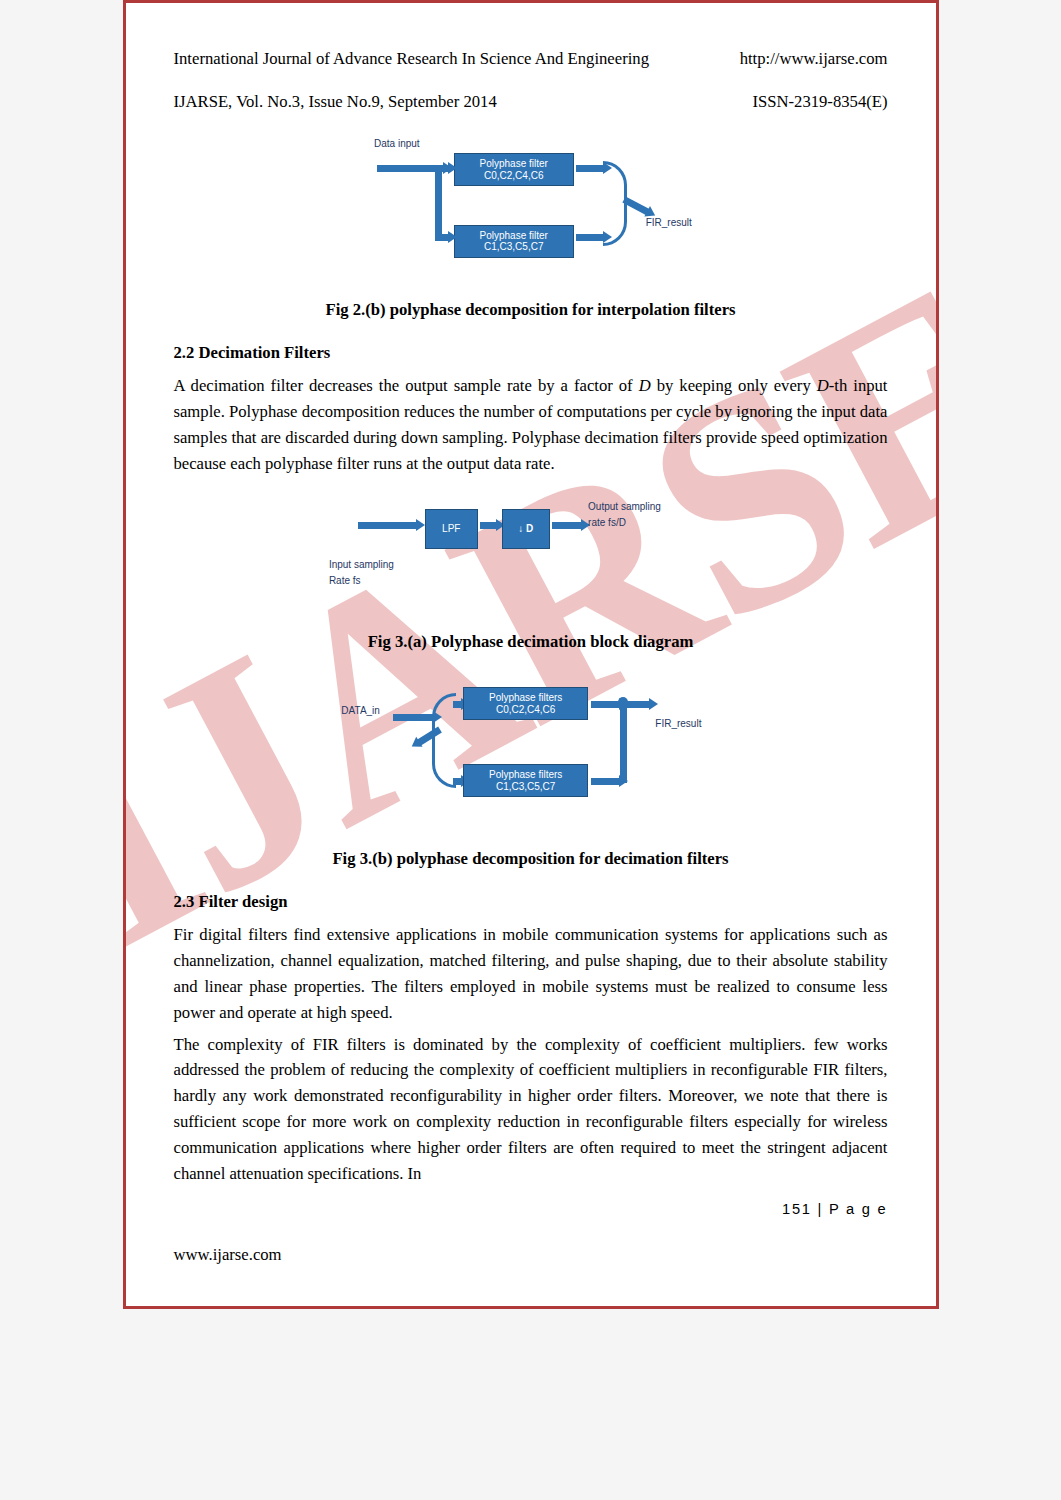IJARSE
International Journal of Advance Research In Science And Engineering
http://www.ijarse.com
IJARSE, Vol. No.3, Issue No.9, September 2014
ISSN-2319-8354(E)
Data input
Polyphase filter
C0,C2,C4,C6
Polyphase filter
C1,C3,C5,C7
FIR_result
Fig 2.(b) polyphase decomposition for interpolation filters
2.2 Decimation Filters
A decimation filter decreases the output sample rate by a factor of D by keeping only every D-th input sample. Polyphase decomposition reduces the number of computations per cycle by ignoring the input data samples that are discarded during down sampling. Polyphase decimation filters provide speed optimization because each polyphase filter runs at the output data rate.
LPF
↓ D
Output sampling
rate fs/D
Input sampling
Rate fs
Fig 3.(a) Polyphase decimation block diagram
DATA_in
Polyphase filters
C0,C2,C4,C6
Polyphase filters
C1,C3,C5,C7
FIR_result
Fig 3.(b) polyphase decomposition for decimation filters
2.3 Filter design
Fir digital filters find extensive applications in mobile communication systems for applications such as channelization, channel equalization, matched filtering, and pulse shaping, due to their absolute stability and linear phase properties. The filters employed in mobile systems must be realized to consume less power and operate at high speed.
The complexity of FIR filters is dominated by the complexity of coefficient multipliers. few works addressed the problem of reducing the complexity of coefficient multipliers in reconfigurable FIR filters, hardly any work demonstrated reconfigurability in higher order filters. Moreover, we note that there is sufficient scope for more work on complexity reduction in reconfigurable filters especially for wireless communication applications where higher order filters are often required to meet the stringent adjacent channel attenuation specifications. In
151 | P a g e
www.ijarse.com